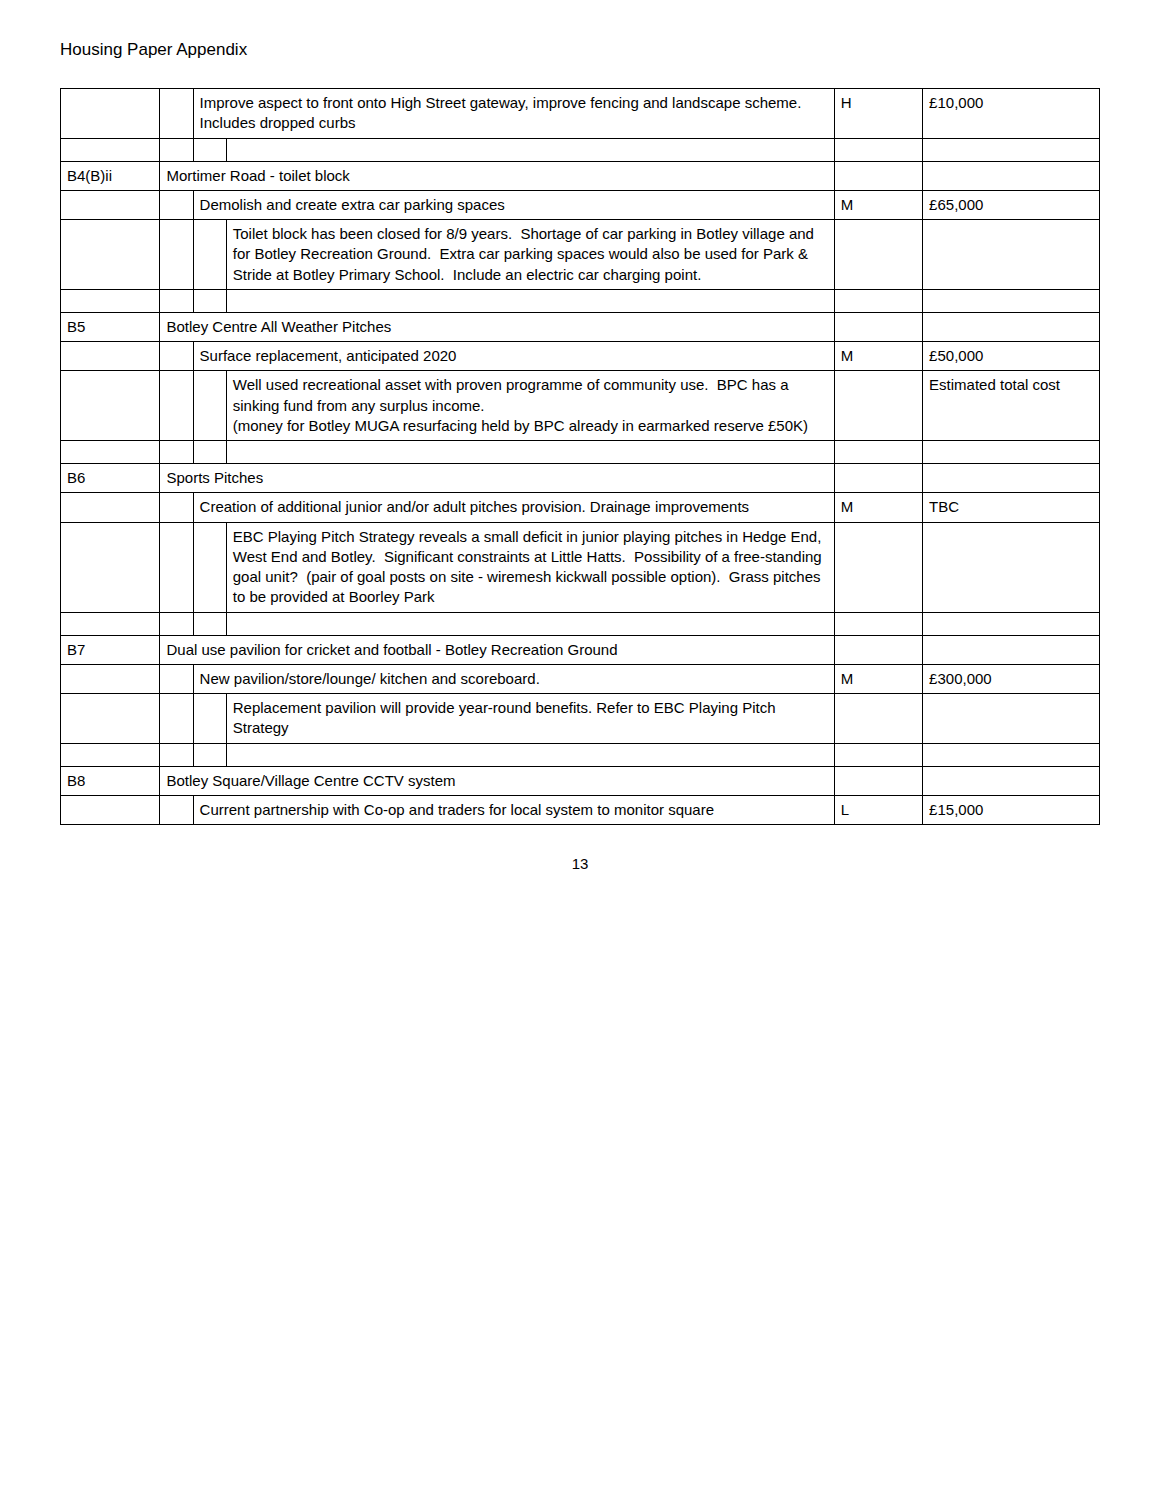Housing Paper Appendix
| | | Improve aspect to front onto High Street gateway, improve fencing and landscape scheme. Includes dropped curbs | H | £10,000 |
| B4(B)ii | Mortimer Road - toilet block | | |
| | | Demolish and create extra car parking spaces | M | £65,000 |
| | | | Toilet block has been closed for 8/9 years. Shortage of car parking in Botley village and for Botley Recreation Ground. Extra car parking spaces would also be used for Park & Stride at Botley Primary School. Include an electric car charging point. | | |
| B5 | Botley Centre All Weather Pitches | | |
| | | Surface replacement, anticipated 2020 | M | £50,000 |
| | | | Well used recreational asset with proven programme of community use. BPC has a sinking fund from any surplus income. (money for Botley MUGA resurfacing held by BPC already in earmarked reserve £50K) | | Estimated total cost |
| B6 | Sports Pitches | | |
| | | Creation of additional junior and/or adult pitches provision. Drainage improvements | M | TBC |
| | | | EBC Playing Pitch Strategy reveals a small deficit in junior playing pitches in Hedge End, West End and Botley. Significant constraints at Little Hatts. Possibility of a free-standing goal unit? (pair of goal posts on site - wiremesh kickwall possible option). Grass pitches to be provided at Boorley Park | | |
| B7 | Dual use pavilion for cricket and football - Botley Recreation Ground | | |
| | | New pavilion/store/lounge/ kitchen and scoreboard. | M | £300,000 |
| | | | Replacement pavilion will provide year-round benefits. Refer to EBC Playing Pitch Strategy | | |
| B8 | Botley Square/Village Centre CCTV system | | |
| | | Current partnership with Co-op and traders for local system to monitor square | L | £15,000 |
13